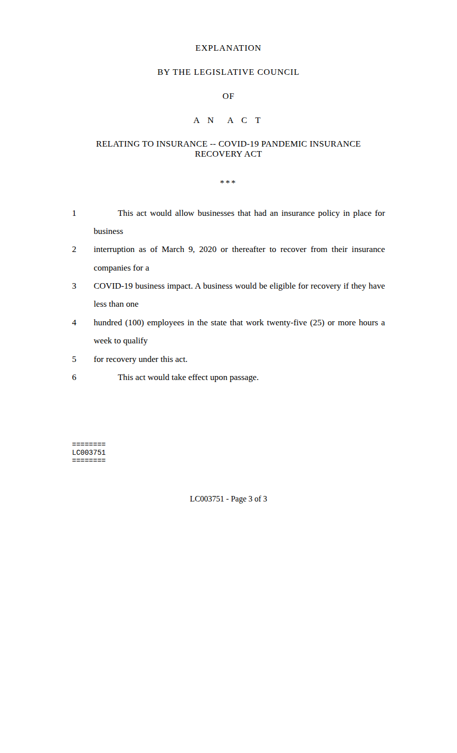EXPLANATION
BY THE LEGISLATIVE COUNCIL
OF
A N A C T
RELATING TO INSURANCE -- COVID-19 PANDEMIC INSURANCE RECOVERY ACT
***
| 1 | This act would allow businesses that had an insurance policy in place for business |
| 2 | interruption as of March 9, 2020 or thereafter to recover from their insurance companies for a |
| 3 | COVID-19 business impact. A business would be eligible for recovery if they have less than one |
| 4 | hundred (100) employees in the state that work twenty-five (25) or more hours a week to qualify |
| 5 | for recovery under this act. |
| 6 | This act would take effect upon passage. |
========
LC003751
========
LC003751 - Page 3 of 3